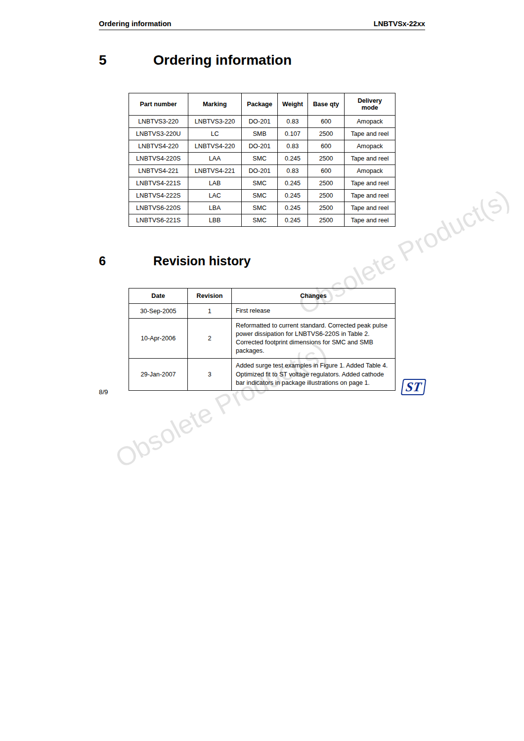Obsolete Product(s)
Obsolete Product(s)
Ordering information LNBTVSx-22xx
5 Ordering information
| Part number | Marking | Package | Weight | Base qty | Delivery mode |
| --- | --- | --- | --- | --- | --- |
| LNBTVS3-220 | LNBTVS3-220 | DO-201 | 0.83 | 600 | Amopack |
| LNBTVS3-220U | LC | SMB | 0.107 | 2500 | Tape and reel |
| LNBTVS4-220 | LNBTVS4-220 | DO-201 | 0.83 | 600 | Amopack |
| LNBTVS4-220S | LAA | SMC | 0.245 | 2500 | Tape and reel |
| LNBTVS4-221 | LNBTVS4-221 | DO-201 | 0.83 | 600 | Amopack |
| LNBTVS4-221S | LAB | SMC | 0.245 | 2500 | Tape and reel |
| LNBTVS4-222S | LAC | SMC | 0.245 | 2500 | Tape and reel |
| LNBTVS6-220S | LBA | SMC | 0.245 | 2500 | Tape and reel |
| LNBTVS6-221S | LBB | SMC | 0.245 | 2500 | Tape and reel |
6 Revision history
| Date | Revision | Changes |
| --- | --- | --- |
| 30-Sep-2005 | 1 | First release |
| 10-Apr-2006 | 2 | Reformatted to current standard. Corrected peak pulse power dissipation for LNBTVS6-220S in Table 2. Corrected footprint dimensions for SMC and SMB packages. |
| 29-Jan-2007 | 3 | Added surge test examples in Figure 1. Added Table 4. Optimized fit to ST voltage regulators. Added cathode bar indicators in package illustrations on page 1. |
8/9 ST